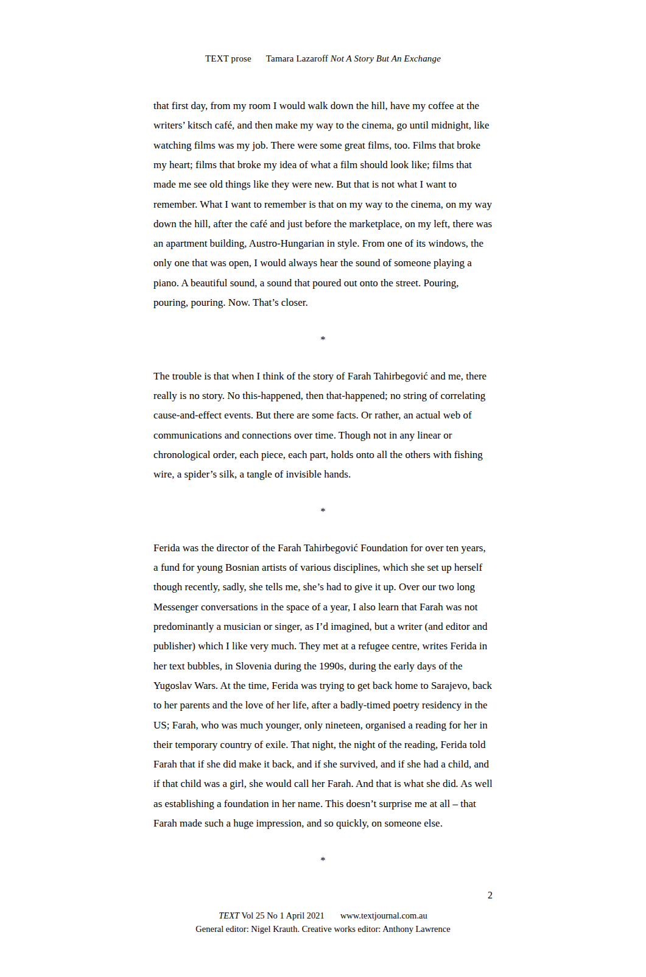TEXT prose Tamara Lazaroff Not A Story But An Exchange
that first day, from my room I would walk down the hill, have my coffee at the writers’ kitsch café, and then make my way to the cinema, go until midnight, like watching films was my job. There were some great films, too. Films that broke my heart; films that broke my idea of what a film should look like; films that made me see old things like they were new. But that is not what I want to remember. What I want to remember is that on my way to the cinema, on my way down the hill, after the café and just before the marketplace, on my left, there was an apartment building, Austro-Hungarian in style. From one of its windows, the only one that was open, I would always hear the sound of someone playing a piano. A beautiful sound, a sound that poured out onto the street. Pouring, pouring, pouring. Now. That’s closer.
*
The trouble is that when I think of the story of Farah Tahirbegović and me, there really is no story. No this-happened, then that-happened; no string of correlating cause-and-effect events. But there are some facts. Or rather, an actual web of communications and connections over time. Though not in any linear or chronological order, each piece, each part, holds onto all the others with fishing wire, a spider’s silk, a tangle of invisible hands.
*
Ferida was the director of the Farah Tahirbegović Foundation for over ten years, a fund for young Bosnian artists of various disciplines, which she set up herself though recently, sadly, she tells me, she’s had to give it up. Over our two long Messenger conversations in the space of a year, I also learn that Farah was not predominantly a musician or singer, as I’d imagined, but a writer (and editor and publisher) which I like very much. They met at a refugee centre, writes Ferida in her text bubbles, in Slovenia during the 1990s, during the early days of the Yugoslav Wars. At the time, Ferida was trying to get back home to Sarajevo, back to her parents and the love of her life, after a badly-timed poetry residency in the US; Farah, who was much younger, only nineteen, organised a reading for her in their temporary country of exile. That night, the night of the reading, Ferida told Farah that if she did make it back, and if she survived, and if she had a child, and if that child was a girl, she would call her Farah. And that is what she did. As well as establishing a foundation in her name. This doesn’t surprise me at all – that Farah made such a huge impression, and so quickly, on someone else.
*
2
TEXT Vol 25 No 1 April 2021 www.textjournal.com.au
General editor: Nigel Krauth. Creative works editor: Anthony Lawrence